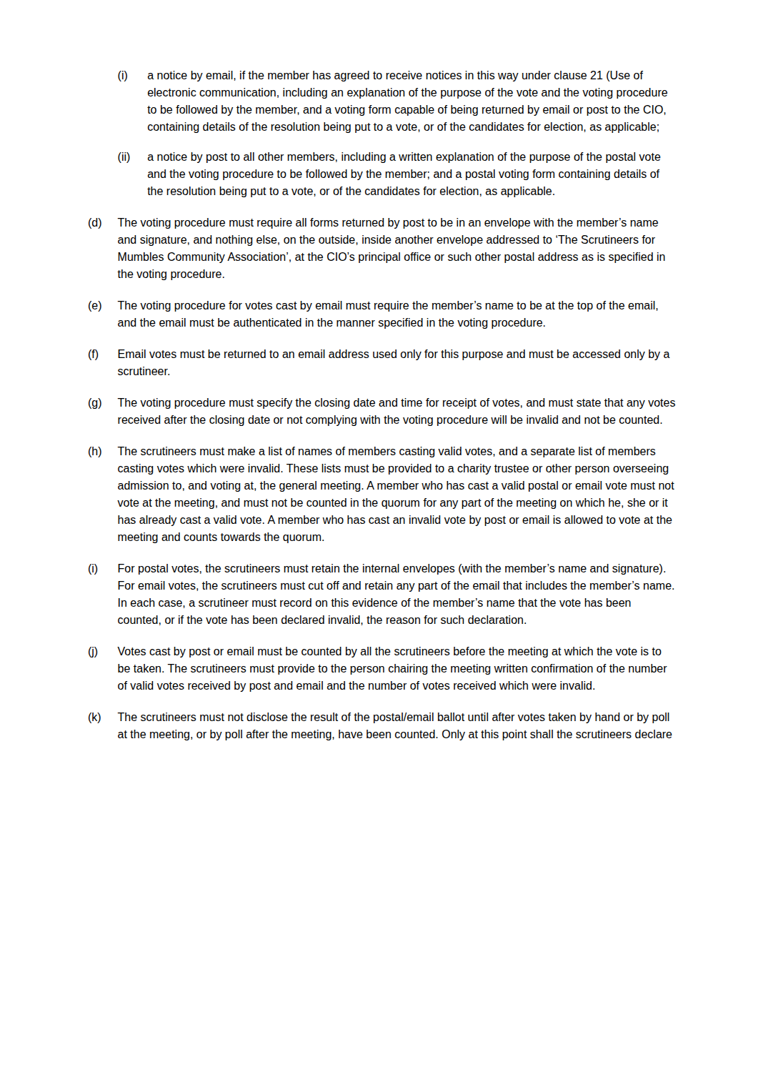(i)
a notice by email, if the member has agreed to receive notices in this way under clause 21 (Use of electronic communication, including an explanation of the purpose of the vote and the voting procedure to be followed by the member, and a voting form capable of being returned by email or post to the CIO, containing details of the resolution being put to a vote, or of the candidates for election, as applicable;
(ii)
a notice by post to all other members, including a written explanation of the purpose of the postal vote and the voting procedure to be followed by the member; and a postal voting form containing details of the resolution being put to a vote, or of the candidates for election, as applicable.
(d)
The voting procedure must require all forms returned by post to be in an envelope with the member’s name and signature, and nothing else, on the outside, inside another envelope addressed to ‘The Scrutineers for Mumbles Community Association’, at the CIO’s principal office or such other postal address as is specified in the voting procedure.
(e)
The voting procedure for votes cast by email must require the member’s name to be at the top of the email, and the email must be authenticated in the manner specified in the voting procedure.
(f)
Email votes must be returned to an email address used only for this purpose and must be accessed only by a scrutineer.
(g)
The voting procedure must specify the closing date and time for receipt of votes, and must state that any votes received after the closing date or not complying with the voting procedure will be invalid and not be counted.
(h)
The scrutineers must make a list of names of members casting valid votes, and a separate list of members casting votes which were invalid. These lists must be provided to a charity trustee or other person overseeing admission to, and voting at, the general meeting. A member who has cast a valid postal or email vote must not vote at the meeting, and must not be counted in the quorum for any part of the meeting on which he, she or it has already cast a valid vote. A member who has cast an invalid vote by post or email is allowed to vote at the meeting and counts towards the quorum.
(i)
For postal votes, the scrutineers must retain the internal envelopes (with the member’s name and signature). For email votes, the scrutineers must cut off and retain any part of the email that includes the member’s name. In each case, a scrutineer must record on this evidence of the member’s name that the vote has been counted, or if the vote has been declared invalid, the reason for such declaration.
(j)
Votes cast by post or email must be counted by all the scrutineers before the meeting at which the vote is to be taken. The scrutineers must provide to the person chairing the meeting written confirmation of the number of valid votes received by post and email and the number of votes received which were invalid.
(k)
The scrutineers must not disclose the result of the postal/email ballot until after votes taken by hand or by poll at the meeting, or by poll after the meeting, have been counted. Only at this point shall the scrutineers declare